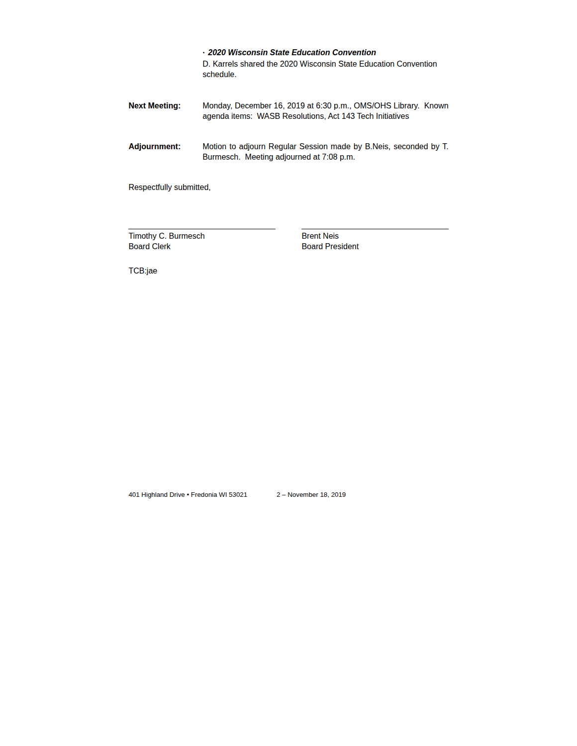·2020 Wisconsin State Education Convention
D. Karrels shared the 2020 Wisconsin State Education Convention schedule.
Next Meeting:
Monday, December 16, 2019 at 6:30 p.m., OMS/OHS Library. Known agenda items: WASB Resolutions, Act 143 Tech Initiatives
Adjournment:
Motion to adjourn Regular Session made by B.Neis, seconded by T. Burmesch. Meeting adjourned at 7:08 p.m.
Respectfully submitted,
Timothy C. Burmesch
Board Clerk
Brent Neis
Board President
TCB:jae
401 Highland Drive • Fredonia WI 53021
2 – November 18, 2019